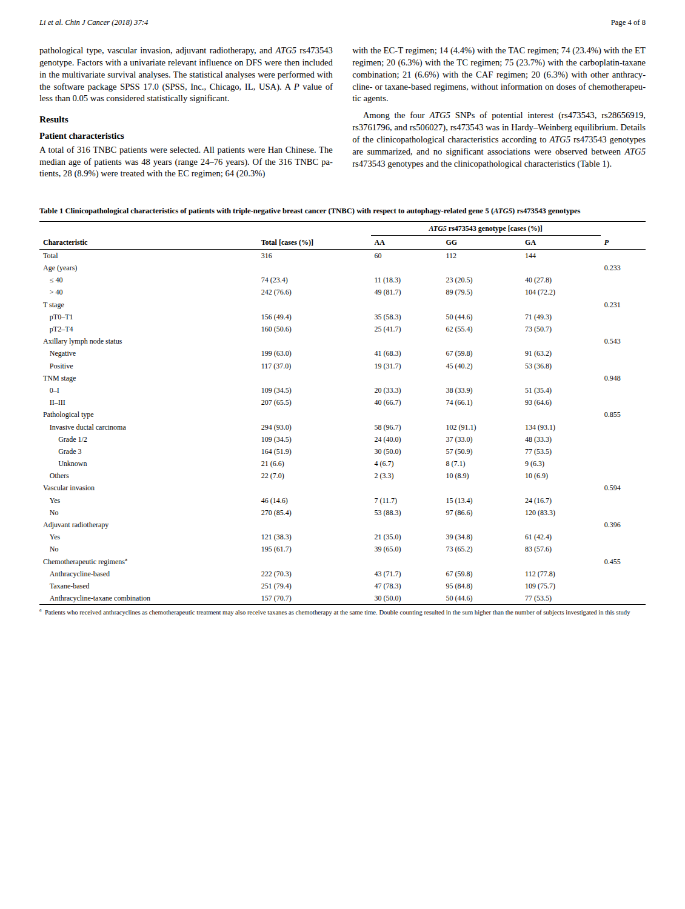Li et al. Chin J Cancer (2018) 37:4
Page 4 of 8
pathological type, vascular invasion, adjuvant radiotherapy, and ATG5 rs473543 genotype. Factors with a univariate relevant influence on DFS were then included in the multivariate survival analyses. The statistical analyses were performed with the software package SPSS 17.0 (SPSS, Inc., Chicago, IL, USA). A P value of less than 0.05 was considered statistically significant.
Results
Patient characteristics
A total of 316 TNBC patients were selected. All patients were Han Chinese. The median age of patients was 48 years (range 24–76 years). Of the 316 TNBC patients, 28 (8.9%) were treated with the EC regimen; 64 (20.3%)
with the EC-T regimen; 14 (4.4%) with the TAC regimen; 74 (23.4%) with the ET regimen; 20 (6.3%) with the TC regimen; 75 (23.7%) with the carboplatin-taxane combination; 21 (6.6%) with the CAF regimen; 20 (6.3%) with other anthracycline- or taxane-based regimens, without information on doses of chemotherapeutic agents.
Among the four ATG5 SNPs of potential interest (rs473543, rs28656919, rs3761796, and rs506027), rs473543 was in Hardy–Weinberg equilibrium. Details of the clinicopathological characteristics according to ATG5 rs473543 genotypes are summarized, and no significant associations were observed between ATG5 rs473543 genotypes and the clinicopathological characteristics (Table 1).
Table 1 Clinicopathological characteristics of patients with triple-negative breast cancer (TNBC) with respect to autophagy-related gene 5 (ATG5) rs473543 genotypes
| Characteristic | Total [cases (%)] | ATG5 rs473543 genotype [cases (%)] | P |
| --- | --- | --- | --- |
| AA | GG | GA |
| Total | 316 | 60 | 112 | 144 | |
| Age (years) | | | | | 0.233 |
| ≤ 40 | 74 (23.4) | 11 (18.3) | 23 (20.5) | 40 (27.8) | |
| > 40 | 242 (76.6) | 49 (81.7) | 89 (79.5) | 104 (72.2) | |
| T stage | | | | | 0.231 |
| pT0–T1 | 156 (49.4) | 35 (58.3) | 50 (44.6) | 71 (49.3) | |
| pT2–T4 | 160 (50.6) | 25 (41.7) | 62 (55.4) | 73 (50.7) | |
| Axillary lymph node status | | | | | 0.543 |
| Negative | 199 (63.0) | 41 (68.3) | 67 (59.8) | 91 (63.2) | |
| Positive | 117 (37.0) | 19 (31.7) | 45 (40.2) | 53 (36.8) | |
| TNM stage | | | | | 0.948 |
| 0–I | 109 (34.5) | 20 (33.3) | 38 (33.9) | 51 (35.4) | |
| II–III | 207 (65.5) | 40 (66.7) | 74 (66.1) | 93 (64.6) | |
| Pathological type | | | | | 0.855 |
| Invasive ductal carcinoma | 294 (93.0) | 58 (96.7) | 102 (91.1) | 134 (93.1) | |
| Grade 1/2 | 109 (34.5) | 24 (40.0) | 37 (33.0) | 48 (33.3) | |
| Grade 3 | 164 (51.9) | 30 (50.0) | 57 (50.9) | 77 (53.5) | |
| Unknown | 21 (6.6) | 4 (6.7) | 8 (7.1) | 9 (6.3) | |
| Others | 22 (7.0) | 2 (3.3) | 10 (8.9) | 10 (6.9) | |
| Vascular invasion | | | | | 0.594 |
| Yes | 46 (14.6) | 7 (11.7) | 15 (13.4) | 24 (16.7) | |
| No | 270 (85.4) | 53 (88.3) | 97 (86.6) | 120 (83.3) | |
| Adjuvant radiotherapy | | | | | 0.396 |
| Yes | 121 (38.3) | 21 (35.0) | 39 (34.8) | 61 (42.4) | |
| No | 195 (61.7) | 39 (65.0) | 73 (65.2) | 83 (57.6) | |
| Chemotherapeutic regimens a | | | | | 0.455 |
| Anthracycline-based | 222 (70.3) | 43 (71.7) | 67 (59.8) | 112 (77.8) | |
| Taxane-based | 251 (79.4) | 47 (78.3) | 95 (84.8) | 109 (75.7) | |
| Anthracycline-taxane combination | 157 (70.7) | 30 (50.0) | 50 (44.6) | 77 (53.5) | |
a Patients who received anthracyclines as chemotherapeutic treatment may also receive taxanes as chemotherapy at the same time. Double counting resulted in the sum higher than the number of subjects investigated in this study